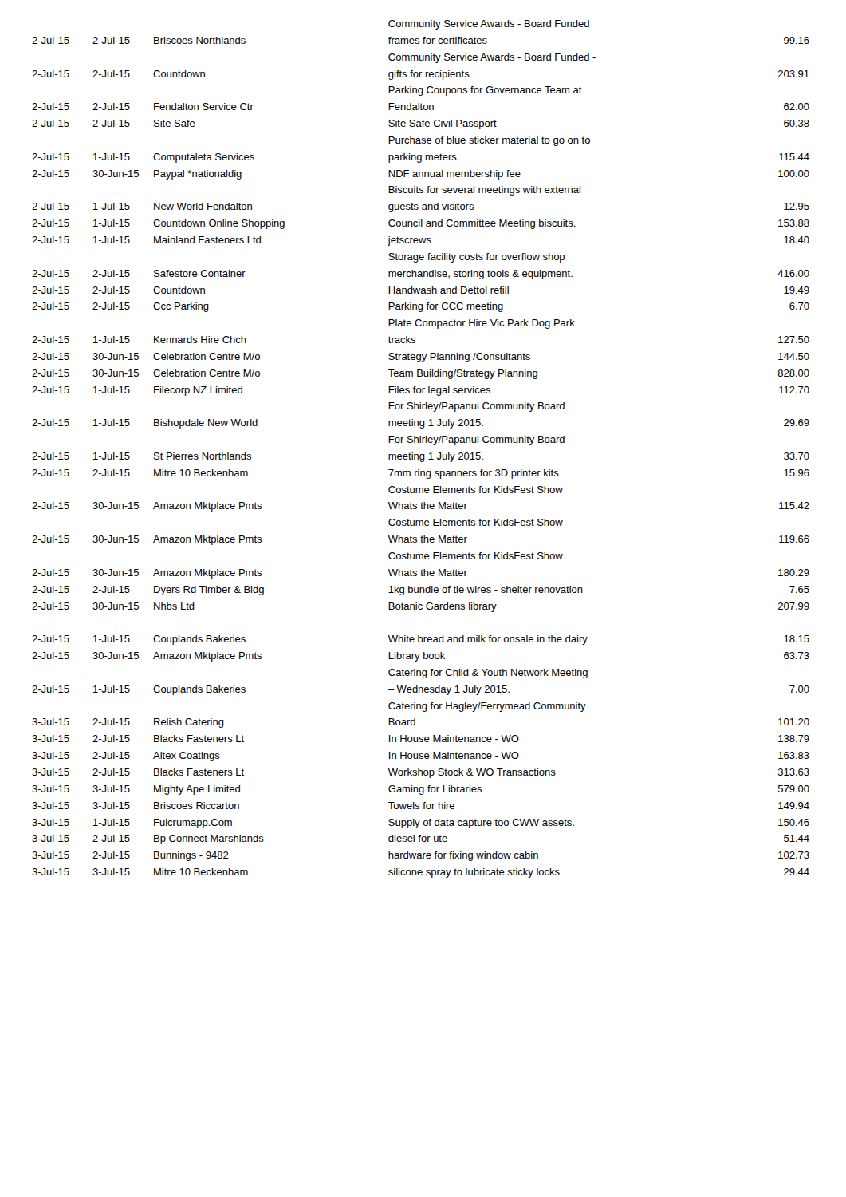| | | | Community Service Awards - Board Funded | |
| 2-Jul-15 | 2-Jul-15 | Briscoes Northlands | frames for certificates | 99.16 |
| | | | Community Service Awards - Board Funded - | |
| 2-Jul-15 | 2-Jul-15 | Countdown | gifts for recipients | 203.91 |
| | | | Parking Coupons for Governance Team at | |
| 2-Jul-15 | 2-Jul-15 | Fendalton Service Ctr | Fendalton | 62.00 |
| 2-Jul-15 | 2-Jul-15 | Site Safe | Site Safe Civil Passport | 60.38 |
| | | | Purchase of blue sticker material to go on to | |
| 2-Jul-15 | 1-Jul-15 | Computaleta Services | parking meters. | 115.44 |
| 2-Jul-15 | 30-Jun-15 | Paypal *nationaldig | NDF annual membership fee | 100.00 |
| | | | Biscuits for several meetings with external | |
| 2-Jul-15 | 1-Jul-15 | New World Fendalton | guests and visitors | 12.95 |
| 2-Jul-15 | 1-Jul-15 | Countdown Online Shopping | Council and Committee Meeting biscuits. | 153.88 |
| 2-Jul-15 | 1-Jul-15 | Mainland Fasteners Ltd | jetscrews | 18.40 |
| | | | Storage facility costs for overflow shop | |
| 2-Jul-15 | 2-Jul-15 | Safestore Container | merchandise, storing tools & equipment. | 416.00 |
| 2-Jul-15 | 2-Jul-15 | Countdown | Handwash and Dettol refill | 19.49 |
| 2-Jul-15 | 2-Jul-15 | Ccc Parking | Parking for CCC meeting | 6.70 |
| | | | Plate Compactor Hire Vic Park Dog Park | |
| 2-Jul-15 | 1-Jul-15 | Kennards Hire Chch | tracks | 127.50 |
| 2-Jul-15 | 30-Jun-15 | Celebration Centre M/o | Strategy Planning /Consultants | 144.50 |
| 2-Jul-15 | 30-Jun-15 | Celebration Centre M/o | Team Building/Strategy Planning | 828.00 |
| 2-Jul-15 | 1-Jul-15 | Filecorp NZ Limited | Files for legal services | 112.70 |
| | | | For Shirley/Papanui Community Board | |
| 2-Jul-15 | 1-Jul-15 | Bishopdale New World | meeting 1 July 2015. | 29.69 |
| | | | For Shirley/Papanui Community Board | |
| 2-Jul-15 | 1-Jul-15 | St Pierres Northlands | meeting 1 July 2015. | 33.70 |
| 2-Jul-15 | 2-Jul-15 | Mitre 10 Beckenham | 7mm ring spanners for 3D printer kits | 15.96 |
| | | | Costume Elements for KidsFest Show | |
| 2-Jul-15 | 30-Jun-15 | Amazon Mktplace Pmts | Whats the Matter | 115.42 |
| | | | Costume Elements for KidsFest Show | |
| 2-Jul-15 | 30-Jun-15 | Amazon Mktplace Pmts | Whats the Matter | 119.66 |
| | | | Costume Elements for KidsFest Show | |
| 2-Jul-15 | 30-Jun-15 | Amazon Mktplace Pmts | Whats the Matter | 180.29 |
| 2-Jul-15 | 2-Jul-15 | Dyers Rd Timber & Bldg | 1kg bundle of tie wires - shelter renovation | 7.65 |
| 2-Jul-15 | 30-Jun-15 | Nhbs Ltd | Botanic Gardens library | 207.99 |
| 2-Jul-15 | 1-Jul-15 | Couplands Bakeries | White bread and milk for onsale in the dairy | 18.15 |
| 2-Jul-15 | 30-Jun-15 | Amazon Mktplace Pmts | Library book | 63.73 |
| | | | Catering for Child & Youth Network Meeting | |
| 2-Jul-15 | 1-Jul-15 | Couplands Bakeries | – Wednesday 1 July 2015. | 7.00 |
| | | | Catering for Hagley/Ferrymead Community | |
| 3-Jul-15 | 2-Jul-15 | Relish Catering | Board | 101.20 |
| 3-Jul-15 | 2-Jul-15 | Blacks Fasteners Lt | In House Maintenance - WO | 138.79 |
| 3-Jul-15 | 2-Jul-15 | Altex Coatings | In House Maintenance - WO | 163.83 |
| 3-Jul-15 | 2-Jul-15 | Blacks Fasteners Lt | Workshop Stock & WO Transactions | 313.63 |
| 3-Jul-15 | 3-Jul-15 | Mighty Ape Limited | Gaming for Libraries | 579.00 |
| 3-Jul-15 | 3-Jul-15 | Briscoes Riccarton | Towels for hire | 149.94 |
| 3-Jul-15 | 1-Jul-15 | Fulcrumapp.Com | Supply of data capture too CWW assets. | 150.46 |
| 3-Jul-15 | 2-Jul-15 | Bp Connect Marshlands | diesel for ute | 51.44 |
| 3-Jul-15 | 2-Jul-15 | Bunnings - 9482 | hardware for fixing window cabin | 102.73 |
| 3-Jul-15 | 3-Jul-15 | Mitre 10 Beckenham | silicone spray to lubricate sticky locks | 29.44 |